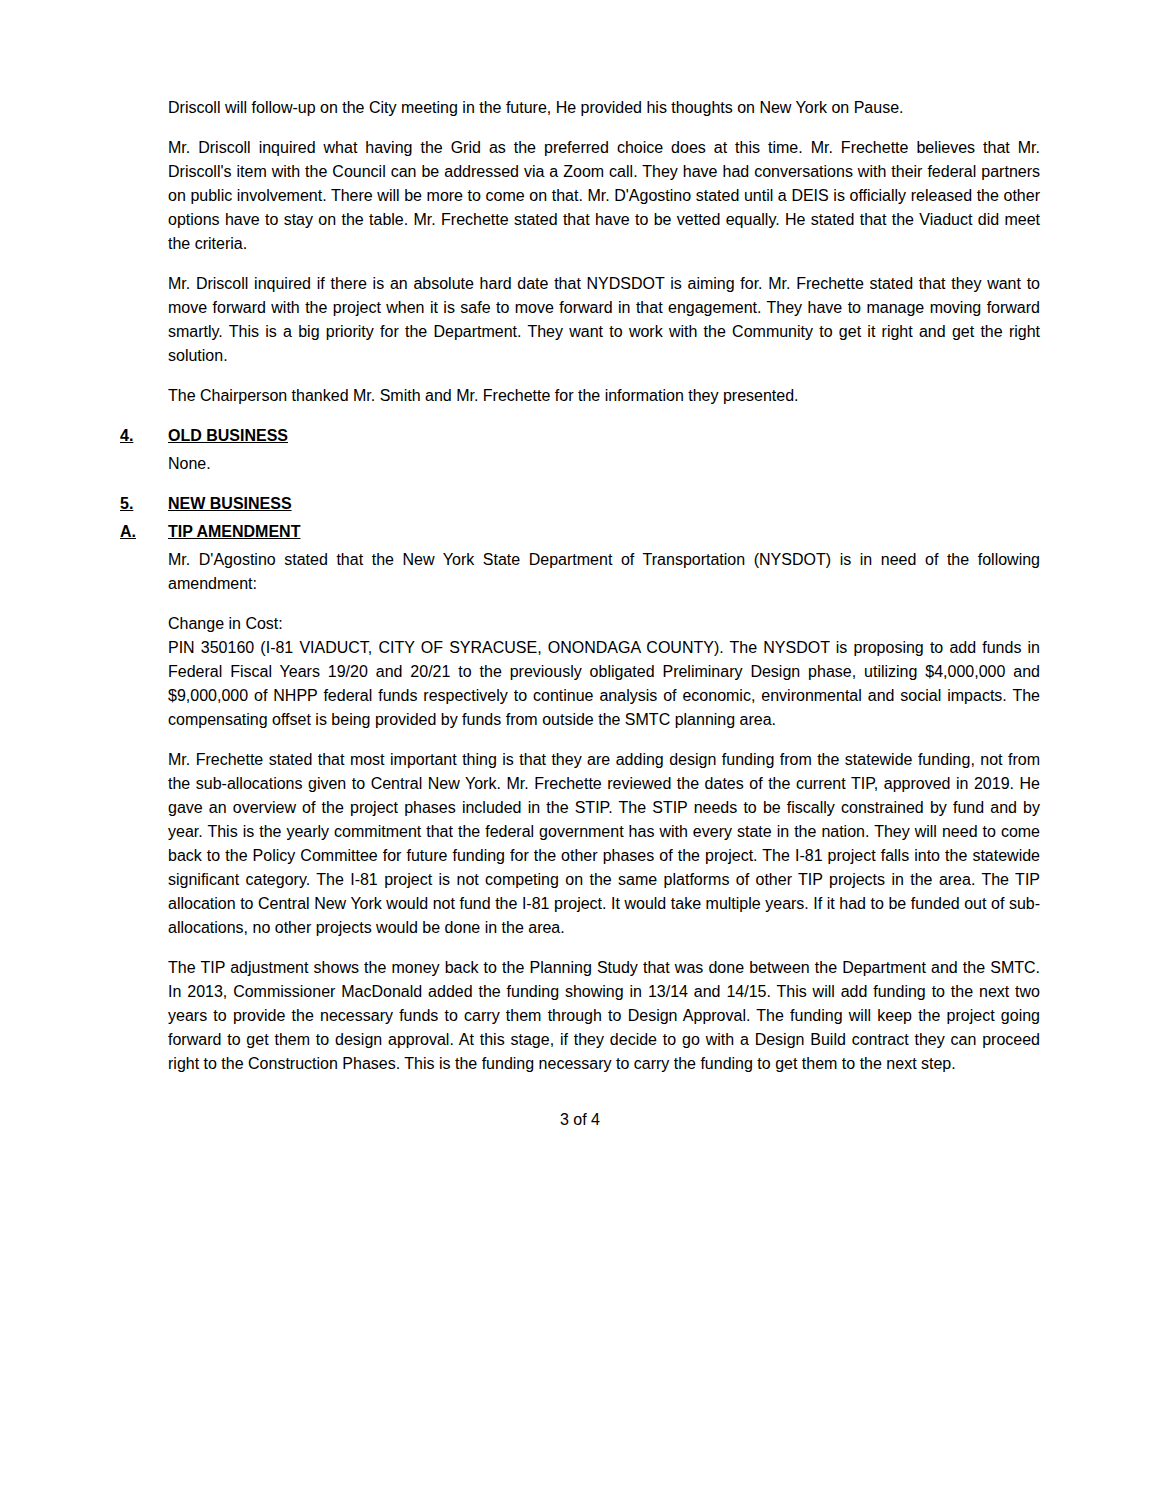Driscoll will follow-up on the City meeting in the future, He provided his thoughts on New York on Pause.
Mr. Driscoll inquired what having the Grid as the preferred choice does at this time. Mr. Frechette believes that Mr. Driscoll's item with the Council can be addressed via a Zoom call. They have had conversations with their federal partners on public involvement. There will be more to come on that. Mr. D'Agostino stated until a DEIS is officially released the other options have to stay on the table. Mr. Frechette stated that have to be vetted equally. He stated that the Viaduct did meet the criteria.
Mr. Driscoll inquired if there is an absolute hard date that NYDSDOT is aiming for. Mr. Frechette stated that they want to move forward with the project when it is safe to move forward in that engagement. They have to manage moving forward smartly. This is a big priority for the Department. They want to work with the Community to get it right and get the right solution.
The Chairperson thanked Mr. Smith and Mr. Frechette for the information they presented.
4.
OLD BUSINESS
None.
5.
NEW BUSINESS
A.
TIP AMENDMENT
Mr. D'Agostino stated that the New York State Department of Transportation (NYSDOT) is in need of the following amendment:
Change in Cost:
PIN 350160 (I-81 VIADUCT, CITY OF SYRACUSE, ONONDAGA COUNTY). The NYSDOT is proposing to add funds in Federal Fiscal Years 19/20 and 20/21 to the previously obligated Preliminary Design phase, utilizing $4,000,000 and $9,000,000 of NHPP federal funds respectively to continue analysis of economic, environmental and social impacts. The compensating offset is being provided by funds from outside the SMTC planning area.
Mr. Frechette stated that most important thing is that they are adding design funding from the statewide funding, not from the sub-allocations given to Central New York. Mr. Frechette reviewed the dates of the current TIP, approved in 2019. He gave an overview of the project phases included in the STIP. The STIP needs to be fiscally constrained by fund and by year. This is the yearly commitment that the federal government has with every state in the nation. They will need to come back to the Policy Committee for future funding for the other phases of the project. The I-81 project falls into the statewide significant category. The I-81 project is not competing on the same platforms of other TIP projects in the area. The TIP allocation to Central New York would not fund the I-81 project. It would take multiple years. If it had to be funded out of sub-allocations, no other projects would be done in the area.
The TIP adjustment shows the money back to the Planning Study that was done between the Department and the SMTC. In 2013, Commissioner MacDonald added the funding showing in 13/14 and 14/15. This will add funding to the next two years to provide the necessary funds to carry them through to Design Approval. The funding will keep the project going forward to get them to design approval. At this stage, if they decide to go with a Design Build contract they can proceed right to the Construction Phases. This is the funding necessary to carry the funding to get them to the next step.
3 of 4